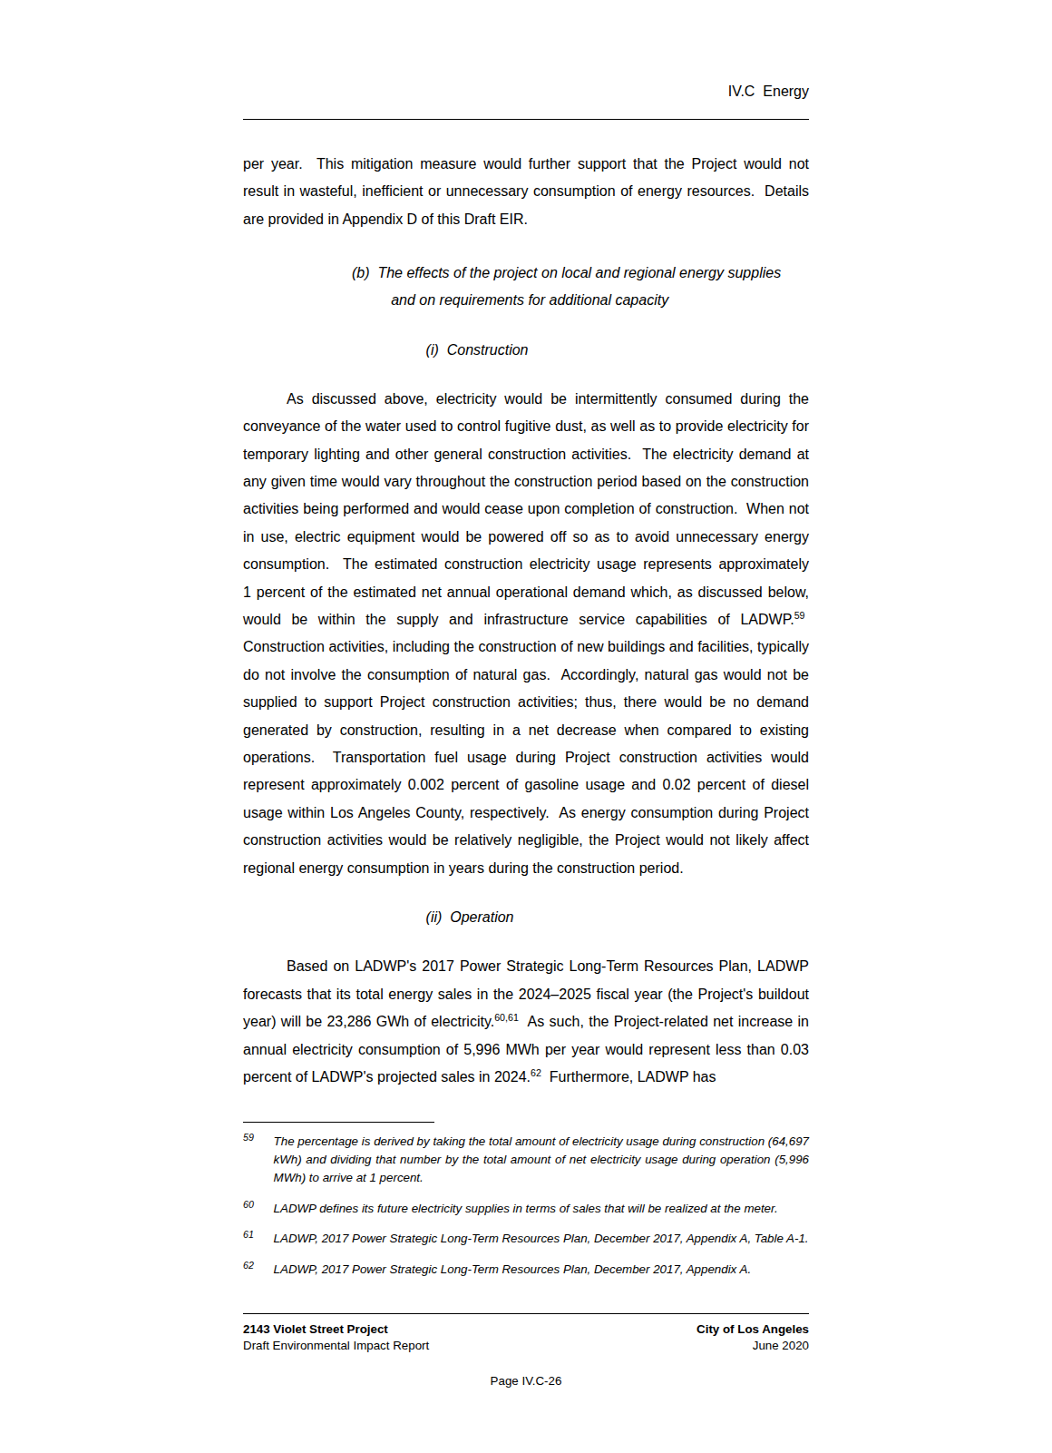IV.C Energy
per year. This mitigation measure would further support that the Project would not result in wasteful, inefficient or unnecessary consumption of energy resources. Details are provided in Appendix D of this Draft EIR.
(b) The effects of the project on local and regional energy supplies and on requirements for additional capacity
(i) Construction
As discussed above, electricity would be intermittently consumed during the conveyance of the water used to control fugitive dust, as well as to provide electricity for temporary lighting and other general construction activities. The electricity demand at any given time would vary throughout the construction period based on the construction activities being performed and would cease upon completion of construction. When not in use, electric equipment would be powered off so as to avoid unnecessary energy consumption. The estimated construction electricity usage represents approximately 1 percent of the estimated net annual operational demand which, as discussed below, would be within the supply and infrastructure service capabilities of LADWP.59 Construction activities, including the construction of new buildings and facilities, typically do not involve the consumption of natural gas. Accordingly, natural gas would not be supplied to support Project construction activities; thus, there would be no demand generated by construction, resulting in a net decrease when compared to existing operations. Transportation fuel usage during Project construction activities would represent approximately 0.002 percent of gasoline usage and 0.02 percent of diesel usage within Los Angeles County, respectively. As energy consumption during Project construction activities would be relatively negligible, the Project would not likely affect regional energy consumption in years during the construction period.
(ii) Operation
Based on LADWP's 2017 Power Strategic Long-Term Resources Plan, LADWP forecasts that its total energy sales in the 2024–2025 fiscal year (the Project's buildout year) will be 23,286 GWh of electricity.60,61 As such, the Project-related net increase in annual electricity consumption of 5,996 MWh per year would represent less than 0.03 percent of LADWP's projected sales in 2024.62 Furthermore, LADWP has
59
The percentage is derived by taking the total amount of electricity usage during construction (64,697 kWh) and dividing that number by the total amount of net electricity usage during operation (5,996 MWh) to arrive at 1 percent.
60
LADWP defines its future electricity supplies in terms of sales that will be realized at the meter.
61
LADWP, 2017 Power Strategic Long-Term Resources Plan, December 2017, Appendix A, Table A-1.
62
LADWP, 2017 Power Strategic Long-Term Resources Plan, December 2017, Appendix A.
2143 Violet Street Project
Draft Environmental Impact Report
City of Los Angeles
June 2020
Page IV.C-26